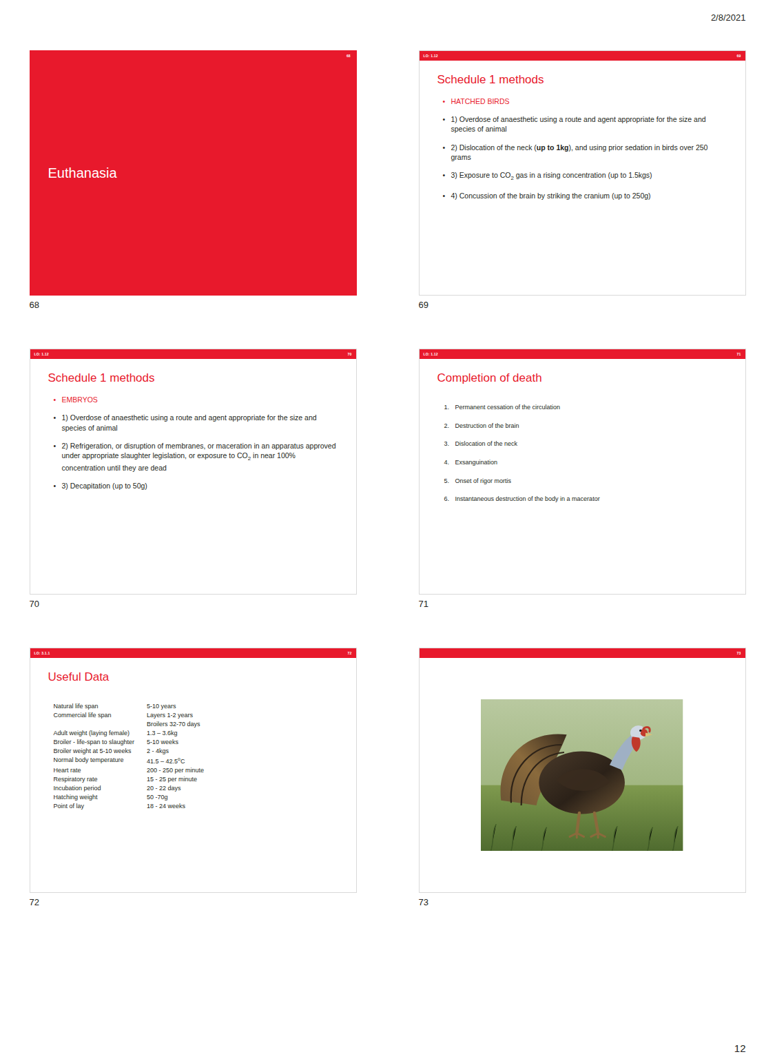2/8/2021
68
Euthanasia
68
LO: 1.1269
Schedule 1 methods
HATCHED BIRDS
1) Overdose of anaesthetic using a route and agent appropriate for the size and species of animal
2) Dislocation of the neck (up to 1kg), and using prior sedation in birds over 250 grams
3) Exposure to CO2 gas in a rising concentration (up to 1.5kgs)
4) Concussion of the brain by striking the cranium (up to 250g)
69
LO: 1.1270
Schedule 1 methods
EMBRYOS
1) Overdose of anaesthetic using a route and agent appropriate for the size and species of animal
2) Refrigeration, or disruption of membranes, or maceration in an apparatus approved under appropriate slaughter legislation, or exposure to CO2 in near 100% concentration until they are dead
3) Decapitation (up to 50g)
70
LO: 1.1271
Completion of death
Permanent cessation of the circulation
Destruction of the brain
Dislocation of the neck
Exsanguination
Onset of rigor mortis
Instantaneous destruction of the body in a macerator
71
LO: 3.1.172
Useful Data
| Natural life span | 5-10 years |
| Commercial life span | Layers 1-2 years |
| | Broilers 32-70 days |
| Adult weight (laying female) | 1.3 – 3.6kg |
| Broiler - life-span to slaughter | 5-10 weeks |
| Broiler weight at 5-10 weeks | 2 - 4kgs |
| Normal body temperature | 41.5 – 42.5 o C |
| Heart rate | 200 - 250 per minute |
| Respiratory rate | 15 - 25 per minute |
| Incubation period | 20 - 22 days |
| Hatching weight | 50 -70g |
| Point of lay | 18 - 24 weeks |
72
73
73
12